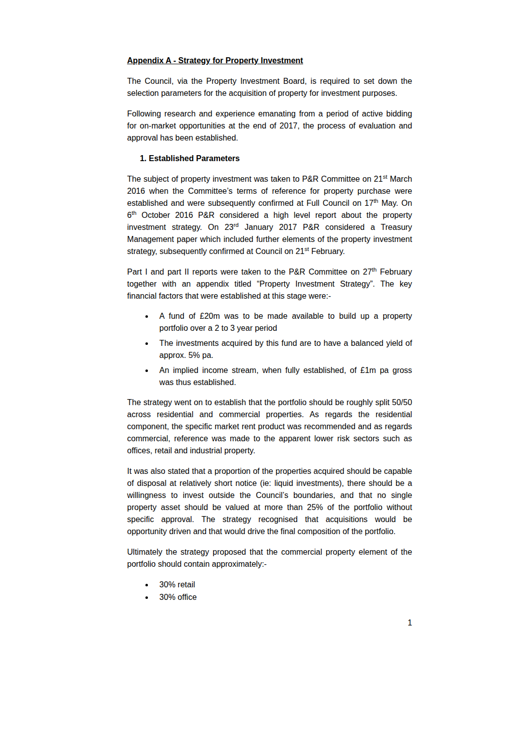Appendix A - Strategy for Property Investment
The Council, via the Property Investment Board, is required to set down the selection parameters for the acquisition of property for investment purposes.
Following research and experience emanating from a period of active bidding for on-market opportunities at the end of 2017, the process of evaluation and approval has been established.
Established Parameters
The subject of property investment was taken to P&R Committee on 21st March 2016 when the Committee’s terms of reference for property purchase were established and were subsequently confirmed at Full Council on 17th May. On 6th October 2016 P&R considered a high level report about the property investment strategy. On 23rd January 2017 P&R considered a Treasury Management paper which included further elements of the property investment strategy, subsequently confirmed at Council on 21st February.
Part I and part II reports were taken to the P&R Committee on 27th February together with an appendix titled “Property Investment Strategy”. The key financial factors that were established at this stage were:-
A fund of £20m was to be made available to build up a property portfolio over a 2 to 3 year period
The investments acquired by this fund are to have a balanced yield of approx. 5% pa.
An implied income stream, when fully established, of £1m pa gross was thus established.
The strategy went on to establish that the portfolio should be roughly split 50/50 across residential and commercial properties. As regards the residential component, the specific market rent product was recommended and as regards commercial, reference was made to the apparent lower risk sectors such as offices, retail and industrial property.
It was also stated that a proportion of the properties acquired should be capable of disposal at relatively short notice (ie: liquid investments), there should be a willingness to invest outside the Council’s boundaries, and that no single property asset should be valued at more than 25% of the portfolio without specific approval. The strategy recognised that acquisitions would be opportunity driven and that would drive the final composition of the portfolio.
Ultimately the strategy proposed that the commercial property element of the portfolio should contain approximately:-
30% retail
30% office
1